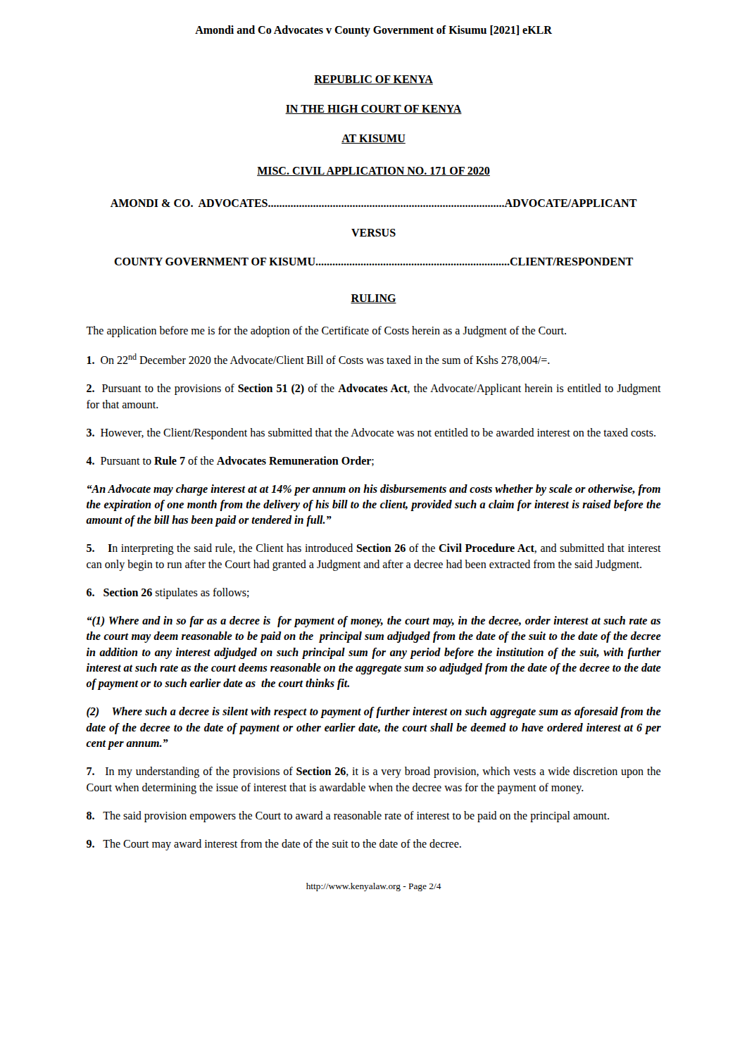Amondi and Co Advocates v County Government of Kisumu [2021] eKLR
REPUBLIC OF KENYA
IN THE HIGH COURT OF KENYA
AT KISUMU
MISC. CIVIL APPLICATION NO. 171 OF 2020
AMONDI & CO. ADVOCATES....................................................................................ADVOCATE/APPLICANT
VERSUS
COUNTY GOVERNMENT OF KISUMU.....................................................................CLIENT/RESPONDENT
RULING
The application before me is for the adoption of the Certificate of Costs herein as a Judgment of the Court.
1. On 22nd December 2020 the Advocate/Client Bill of Costs was taxed in the sum of Kshs 278,004/=.
2. Pursuant to the provisions of Section 51 (2) of the Advocates Act, the Advocate/Applicant herein is entitled to Judgment for that amount.
3. However, the Client/Respondent has submitted that the Advocate was not entitled to be awarded interest on the taxed costs.
4. Pursuant to Rule 7 of the Advocates Remuneration Order;
“An Advocate may charge interest at at 14% per annum on his disbursements and costs whether by scale or otherwise, from the expiration of one month from the delivery of his bill to the client, provided such a claim for interest is raised before the amount of the bill has been paid or tendered in full.”
5. In interpreting the said rule, the Client has introduced Section 26 of the Civil Procedure Act, and submitted that interest can only begin to run after the Court had granted a Judgment and after a decree had been extracted from the said Judgment.
6. Section 26 stipulates as follows;
“(1) Where and in so far as a decree is for payment of money, the court may, in the decree, order interest at such rate as the court may deem reasonable to be paid on the principal sum adjudged from the date of the suit to the date of the decree in addition to any interest adjudged on such principal sum for any period before the institution of the suit, with further interest at such rate as the court deems reasonable on the aggregate sum so adjudged from the date of the decree to the date of payment or to such earlier date as the court thinks fit.
(2) Where such a decree is silent with respect to payment of further interest on such aggregate sum as aforesaid from the date of the decree to the date of payment or other earlier date, the court shall be deemed to have ordered interest at 6 per cent per annum.”
7. In my understanding of the provisions of Section 26, it is a very broad provision, which vests a wide discretion upon the Court when determining the issue of interest that is awardable when the decree was for the payment of money.
8. The said provision empowers the Court to award a reasonable rate of interest to be paid on the principal amount.
9. The Court may award interest from the date of the suit to the date of the decree.
http://www.kenyalaw.org - Page 2/4